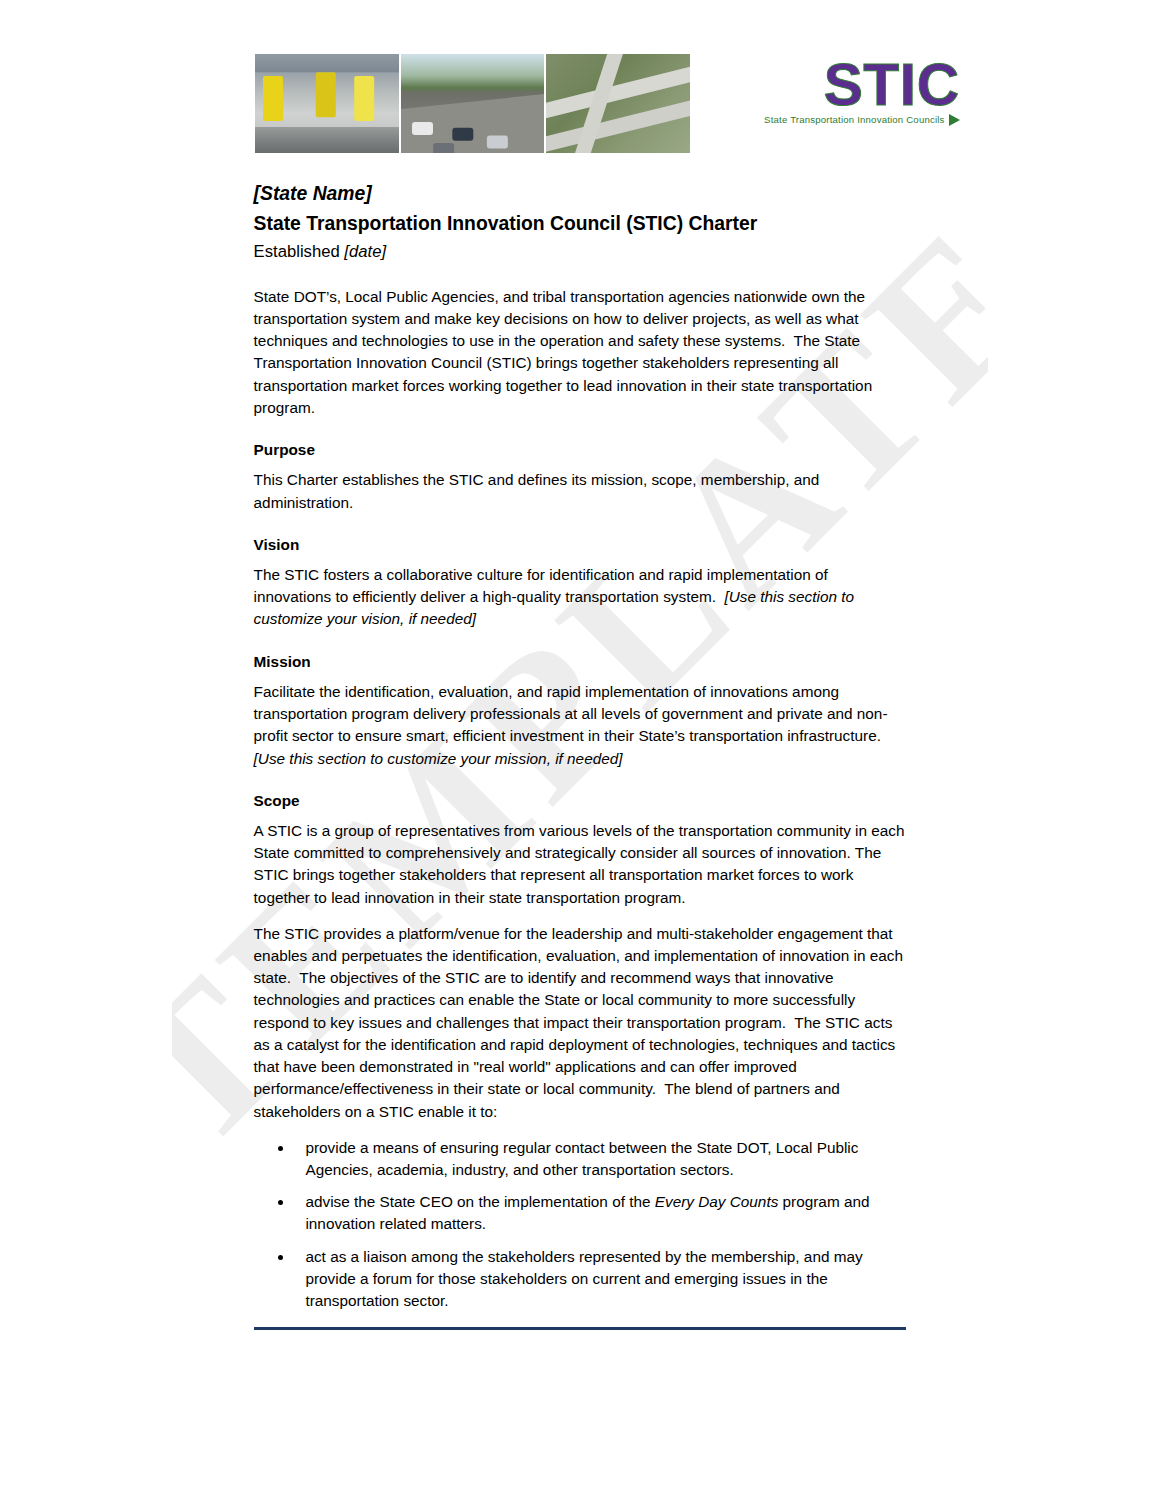TEMPLATE
STIC
State Transportation Innovation Councils
[State Name]
State Transportation Innovation Council (STIC) Charter
Established [date]
State DOT’s, Local Public Agencies, and tribal transportation agencies nationwide own the transportation system and make key decisions on how to deliver projects, as well as what techniques and technologies to use in the operation and safety these systems. The State Transportation Innovation Council (STIC) brings together stakeholders representing all transportation market forces working together to lead innovation in their state transportation program.
Purpose
This Charter establishes the STIC and defines its mission, scope, membership, and administration.
Vision
The STIC fosters a collaborative culture for identification and rapid implementation of innovations to efficiently deliver a high-quality transportation system. [Use this section to customize your vision, if needed]
Mission
Facilitate the identification, evaluation, and rapid implementation of innovations among transportation program delivery professionals at all levels of government and private and non-profit sector to ensure smart, efficient investment in their State’s transportation infrastructure. [Use this section to customize your mission, if needed]
Scope
A STIC is a group of representatives from various levels of the transportation community in each State committed to comprehensively and strategically consider all sources of innovation. The STIC brings together stakeholders that represent all transportation market forces to work together to lead innovation in their state transportation program.
The STIC provides a platform/venue for the leadership and multi-stakeholder engagement that enables and perpetuates the identification, evaluation, and implementation of innovation in each state. The objectives of the STIC are to identify and recommend ways that innovative technologies and practices can enable the State or local community to more successfully respond to key issues and challenges that impact their transportation program. The STIC acts as a catalyst for the identification and rapid deployment of technologies, techniques and tactics that have been demonstrated in "real world" applications and can offer improved performance/effectiveness in their state or local community. The blend of partners and stakeholders on a STIC enable it to:
provide a means of ensuring regular contact between the State DOT, Local Public Agencies, academia, industry, and other transportation sectors.
advise the State CEO on the implementation of the Every Day Counts program and innovation related matters.
act as a liaison among the stakeholders represented by the membership, and may provide a forum for those stakeholders on current and emerging issues in the transportation sector.